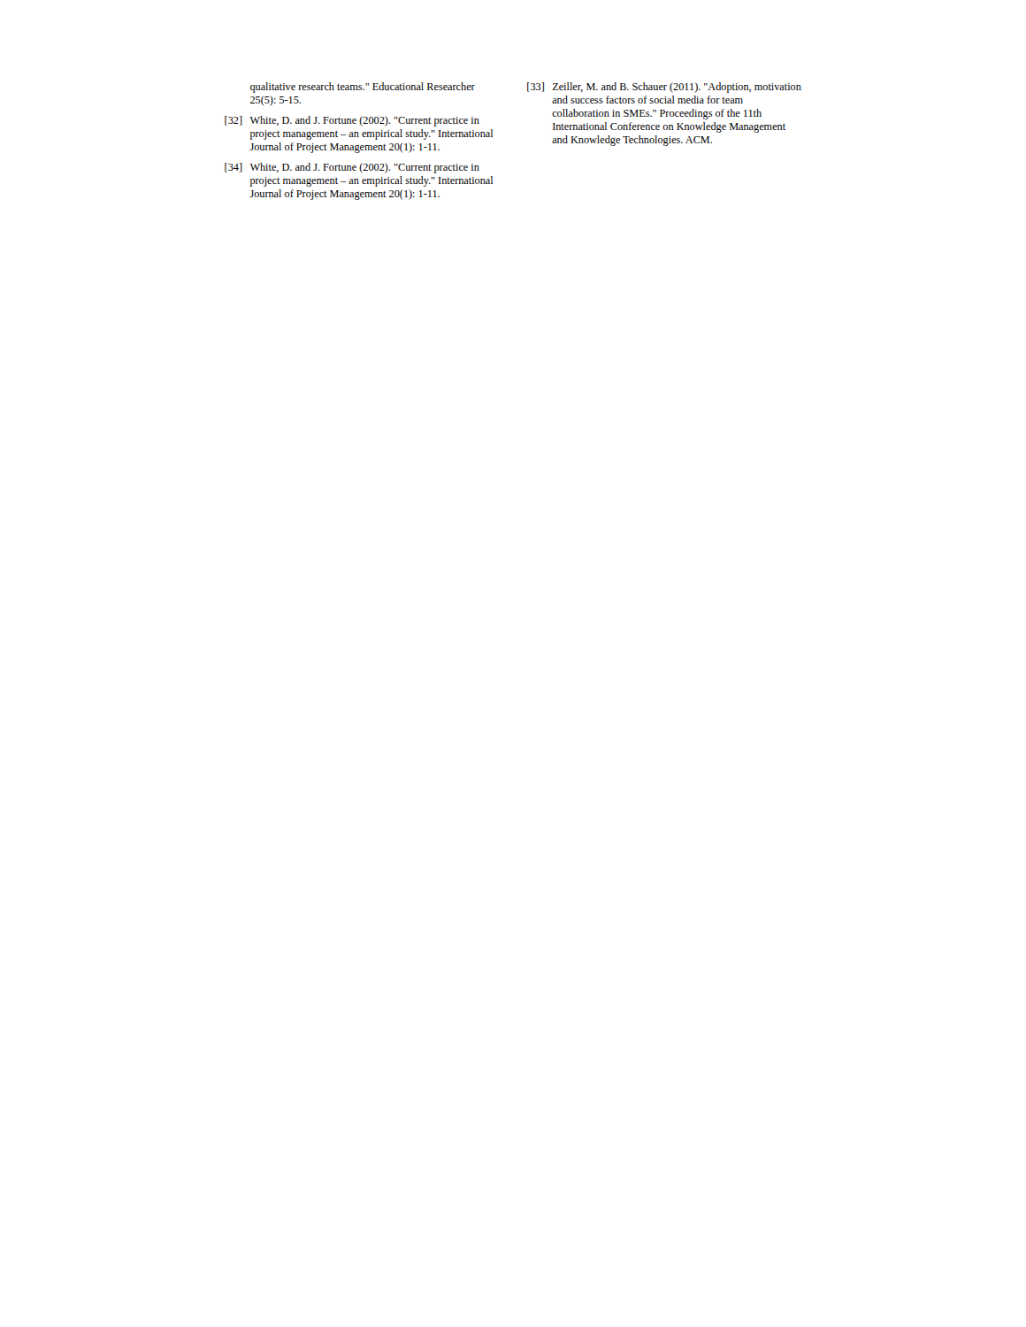qualitative research teams." Educational Researcher 25(5): 5-15.
[32]
White, D. and J. Fortune (2002). "Current practice in project management – an empirical study." International Journal of Project Management 20(1): 1-11.
[34]
White, D. and J. Fortune (2002). "Current practice in project management – an empirical study." International Journal of Project Management 20(1): 1-11.
[33]
Zeiller, M. and B. Schauer (2011). "Adoption, motivation and success factors of social media for team collaboration in SMEs." Proceedings of the 11th International Conference on Knowledge Management and Knowledge Technologies. ACM.